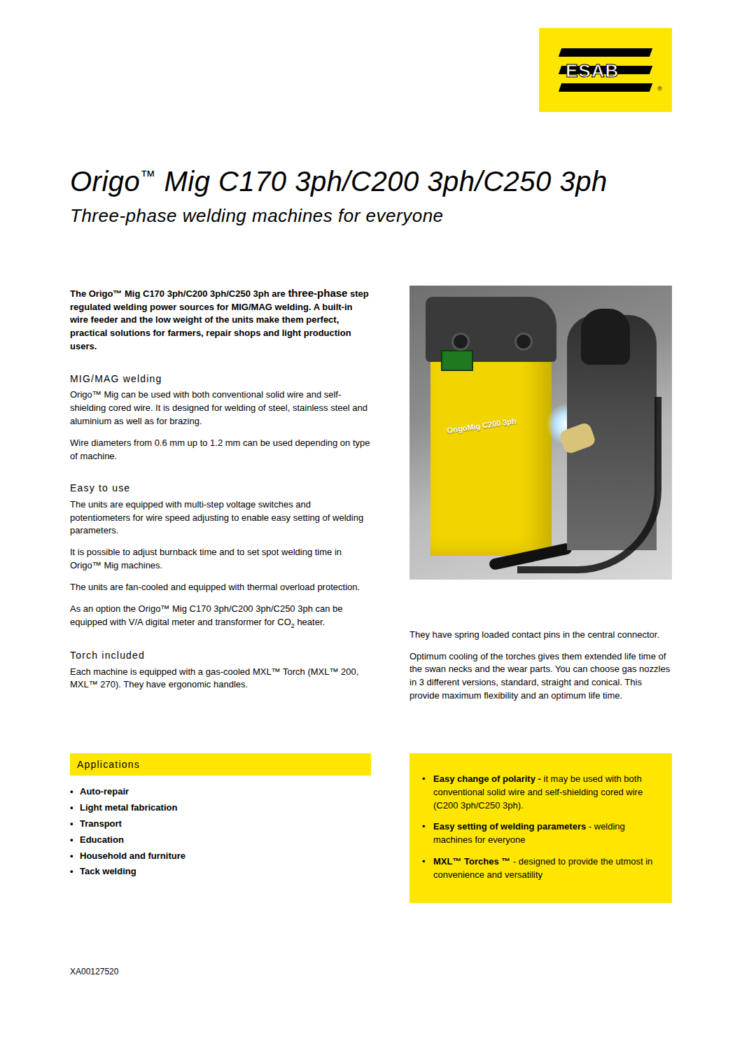ESAB
®
Origo™ Mig C170 3ph/C200 3ph/C250 3ph
Three-phase welding machines for everyone
The Origo™ Mig C170 3ph/C200 3ph/C250 3ph are three-phase step regulated welding power sources for MIG/MAG welding. A built-in wire feeder and the low weight of the units make them perfect, practical solutions for farmers, repair shops and light production users.
MIG/MAG welding
Origo™ Mig can be used with both conventional solid wire and self-shielding cored wire. It is designed for welding of steel, stainless steel and aluminium as well as for brazing.
Wire diameters from 0.6 mm up to 1.2 mm can be used depending on type of machine.
Easy to use
The units are equipped with multi-step voltage switches and potentiometers for wire speed adjusting to enable easy setting of welding parameters.
It is possible to adjust burnback time and to set spot welding time in Origo™ Mig machines.
The units are fan-cooled and equipped with thermal overload protection.
As an option the Origo™ Mig C170 3ph/C200 3ph/C250 3ph can be equipped with V/A digital meter and transformer for CO2 heater.
Torch included
Each machine is equipped with a gas-cooled MXL™ Torch (MXL™ 200, MXL™ 270). They have ergonomic handles.
OrigoMig C200 3ph
They have spring loaded contact pins in the central connector.
Optimum cooling of the torches gives them extended life time of the swan necks and the wear parts. You can choose gas nozzles in 3 different versions, standard, straight and conical. This provide maximum flexibility and an optimum life time.
Applications
Auto-repair
Light metal fabrication
Transport
Education
Household and furniture
Tack welding
Easy change of polarity - it may be used with both conventional solid wire and self-shielding cored wire (C200 3ph/C250 3ph).
Easy setting of welding parameters - welding machines for everyone
MXL™ Torches ™ - designed to provide the utmost in convenience and versatility
XA00127520